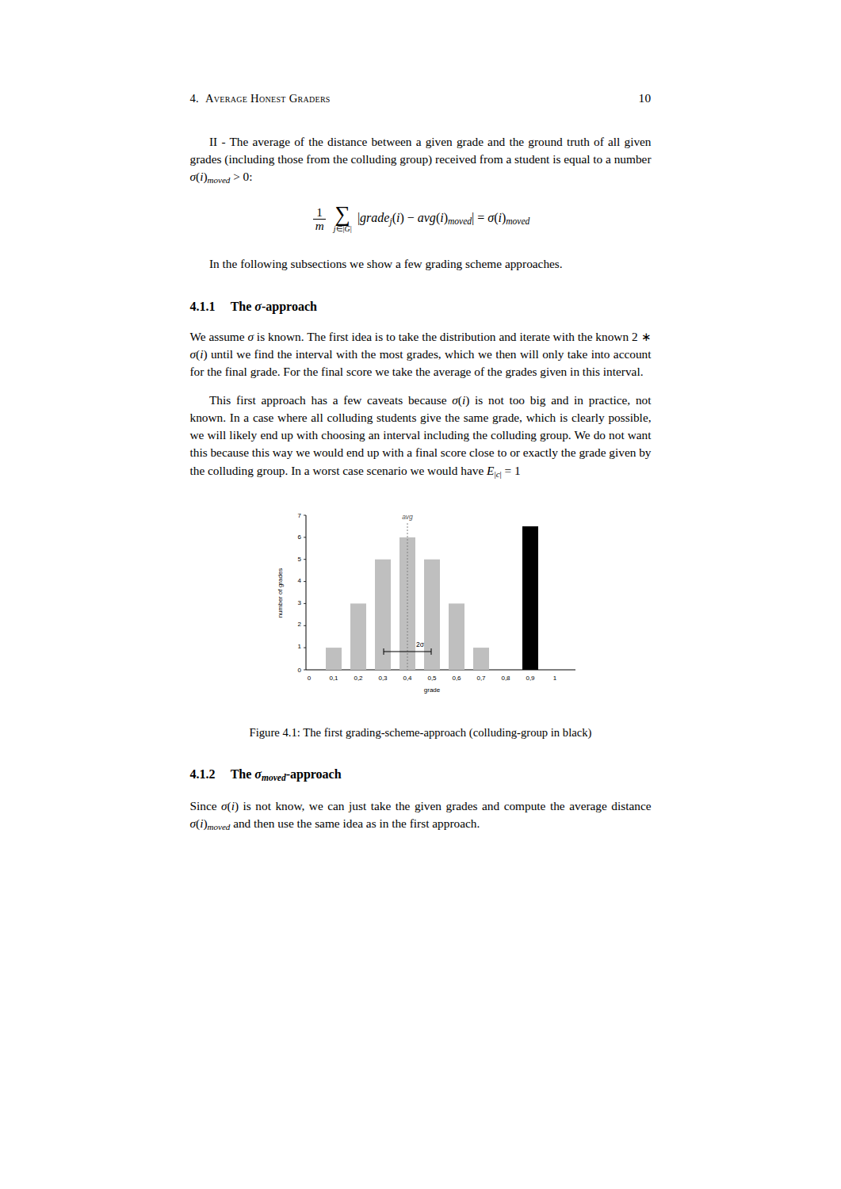4. Average Honest Graders 10
II - The average of the distance between a given grade and the ground truth of all given grades (including those from the colluding group) received from a student is equal to a number σ(i)moved > 0:
1 m ∑j∈|G| |gradej(i) − avg(i)moved| = σ(i)moved
In the following subsections we show a few grading scheme approaches.
4.1.1 The σ-approach
We assume σ is known. The first idea is to take the distribution and iterate with the known 2 ∗ σ(i) until we find the interval with the most grades, which we then will only take into account for the final grade. For the final score we take the average of the grades given in this interval.
This first approach has a few caveats because σ(i) is not too big and in practice, not known. In a case where all colluding students give the same grade, which is clearly possible, we will likely end up with choosing an interval including the colluding group. We do not want this because this way we would end up with a final score close to or exactly the grade given by the colluding group. In a worst case scenario we would have E|c| = 1
7 6 5 4 3 2 1 0 number of grades avg 2σ 0 0,1 0,2 0,3 0,4 0,5 0,6 0,7 0,8 0,9 1 grade
Figure 4.1: The first grading-scheme-approach (colluding-group in black)
4.1.2 The σmoved-approach
Since σ(i) is not know, we can just take the given grades and compute the average distance σ(i)moved and then use the same idea as in the first approach.